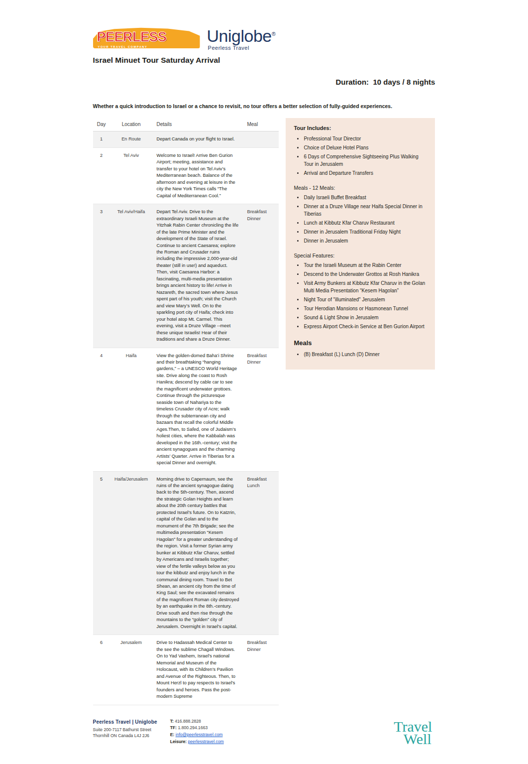PEERLESS
YOUR TRAVEL COMPANY
Uniglobe®
Peerless Travel
Israel Minuet Tour Saturday Arrival
Duration: 10 days / 8 nights
Whether a quick introduction to Israel or a chance to revisit, no tour offers a better selection of fully-guided experiences.
| Day | Location | Details | Meal |
| --- | --- | --- | --- |
| 1 | En Route | Depart Canada on your flight to Israel. | |
| 2 | Tel Aviv | Welcome to Israel! Arrive Ben Gurion Airport; meeting, assistance and transfer to your hotel on Tel Aviv’s Mediterranean beach. Balance of the afternoon and evening at leisure in the city the New York Times calls “The Capital of Mediterranean Cool.” | |
| 3 | Tel Aviv/Haifa | Depart Tel Aviv. Drive to the extraordinary Israeli Museum at the Yitzhak Rabin Center chronicling the life of the late Prime Minister and the development of the State of Israel. Continue to ancient Caesarea; explore the Roman and Crusader ruins including the impressive 2,000-year-old theater (still in use!) and aqueduct. Then, visit Caesarea Harbor: a fascinating, multi-media presentation brings ancient history to life! Arrive in Nazareth, the sacred town where Jesus spent part of his youth; visit the Church and view Mary’s Well. On to the sparkling port city of Haifa; check into your hotel atop Mt. Carmel. This evening, visit a Druze Village --meet these unique Israelis! Hear of their traditions and share a Druze Dinner. | Breakfast Dinner |
| 4 | Haifa | View the golden-domed Baha’i Shrine and their breathtaking “hanging gardens,” – a UNESCO World Heritage site. Drive along the coast to Rosh Hanikra; descend by cable car to see the magnificent underwater grottoes. Continue through the picturesque seaside town of Nahariya to the timeless Crusader city of Acre; walk through the subterranean city and bazaars that recall the colorful Middle Ages.Then, to Safed, one of Judaism’s holiest cities, where the Kabbalah was developed in the 16th.-century; visit the ancient synagogues and the charming Artists’ Quarter. Arrive in Tiberias for a special Dinner and overnight. | Breakfast Dinner |
| 5 | Haifa/Jerusalem | Morning drive to Capernaum, see the ruins of the ancient synagogue dating back to the 5th-century. Then, ascend the strategic Golan Heights and learn about the 20th century battles that protected Israel’s future. On to Katzrin, capital of the Golan and to the monument of the 7th Brigade; see the multimedia presentation “Kesem Hagolan” for a greater understanding of the region. Visit a former Syrian army bunker at Kibbutz Kfar Charuv, settled by Americans and Israelis together; view of the fertile valleys below as you tour the kibbutz and enjoy lunch in the communal dining room. Travel to Bet Shean, an ancient city from the time of King Saul; see the excavated remains of the magnificent Roman city destroyed by an earthquake in the 8th.-century. Drive south and then rise through the mountains to the “golden” city of Jerusalem. Overnight in Israel’s capital. | Breakfast Lunch |
| 6 | Jerusalem | Drive to Hadassah Medical Center to the see the sublime Chagall Windows. On to Yad Vashem, Israel’s national Memorial and Museum of the Holocaust, with its Children’s Pavilion and Avenue of the Righteous. Then, to Mount Herzl to pay respects to Israel’s founders and heroes. Pass the post-modern Supreme | Breakfast Dinner |
Tour Includes:
Professional Tour Director
Choice of Deluxe Hotel Plans
6 Days of Comprehensive Sightseeing Plus Walking Tour in Jerusalem
Arrival and Departure Transfers
Meals - 12 Meals:
Daily Israeli Buffet Breakfast
Dinner at a Druze Village near Haifa Special Dinner in Tiberias
Lunch at Kibbutz Kfar Charuv Restaurant
Dinner in Jerusalem Traditional Friday Night
Dinner in Jerusalem
Special Features:
Tour the Israeli Museum at the Rabin Center
Descend to the Underwater Grottos at Rosh Hanikra
Visit Army Bunkers at Kibbutz Kfar Charuv in the Golan Multi Media Presentation “Kesem Hagolan”
Night Tour of "illuminated" Jerusalem
Tour Herodian Mansions or Hasmonean Tunnel
Sound & Light Show in Jerusalem
Express Airport Check-in Service at Ben Gurion Airport
Meals
(B) Breakfast (L) Lunch (D) Dinner
Peerless Travel | Uniglobe
Suite 200-7117 Bathurst Street
Thornhill ON Canada L4J 2J6
T: 416.888.2828
TF: 1.800.294.1663
E: info@peerlesstravel.com
Leisure: peerlesstravel.com
TravelWell